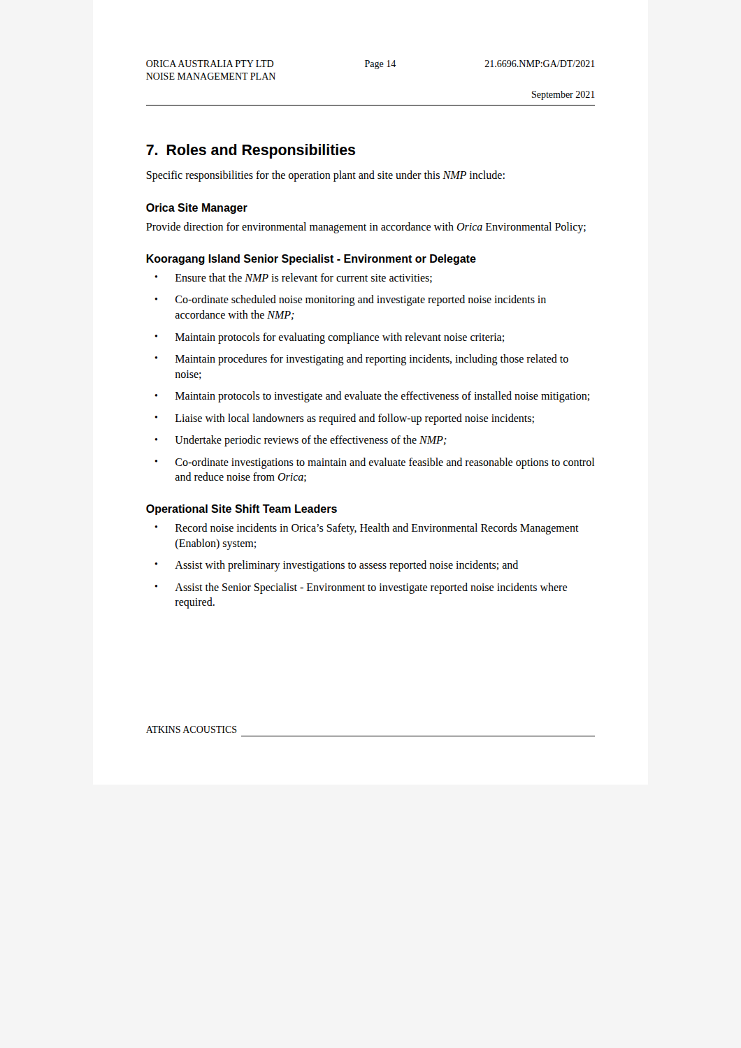ORICA AUSTRALIA PTY LTD NOISE MANAGEMENT PLAN
Page 14
21.6696.NMP:GA/DT/2021
September 2021
7. Roles and Responsibilities
Specific responsibilities for the operation plant and site under this NMP include:
Orica Site Manager
Provide direction for environmental management in accordance with Orica Environmental Policy;
Kooragang Island Senior Specialist - Environment or Delegate
Ensure that the NMP is relevant for current site activities;
Co-ordinate scheduled noise monitoring and investigate reported noise incidents in accordance with the NMP;
Maintain protocols for evaluating compliance with relevant noise criteria;
Maintain procedures for investigating and reporting incidents, including those related to noise;
Maintain protocols to investigate and evaluate the effectiveness of installed noise mitigation;
Liaise with local landowners as required and follow-up reported noise incidents;
Undertake periodic reviews of the effectiveness of the NMP;
Co-ordinate investigations to maintain and evaluate feasible and reasonable options to control and reduce noise from Orica;
Operational Site Shift Team Leaders
Record noise incidents in Orica’s Safety, Health and Environmental Records Management (Enablon) system;
Assist with preliminary investigations to assess reported noise incidents; and
Assist the Senior Specialist - Environment to investigate reported noise incidents where required.
ATKINS ACOUSTICS